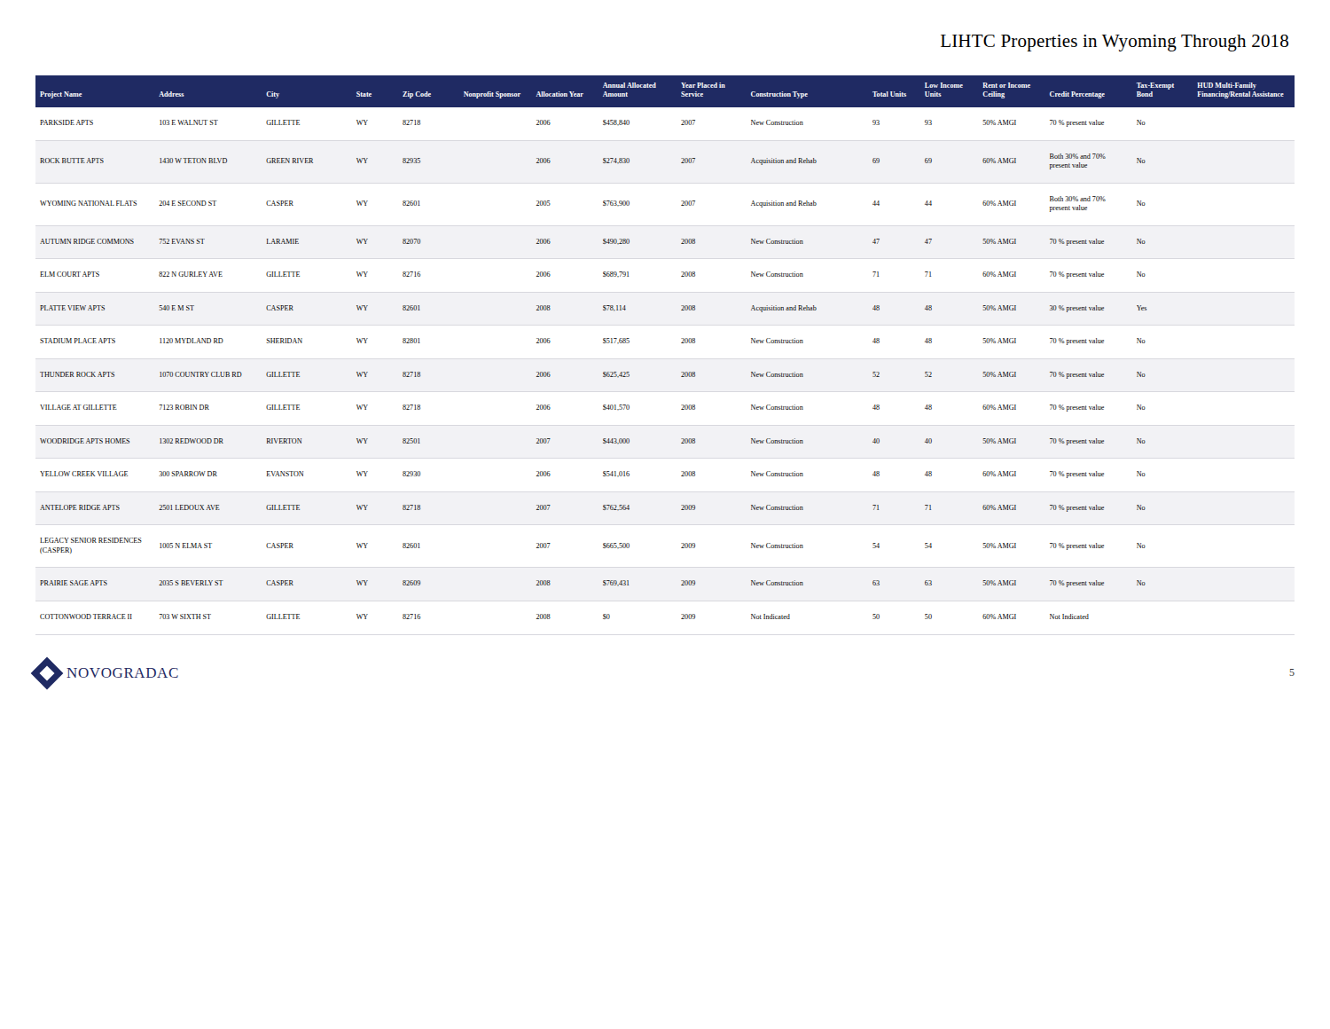LIHTC Properties in Wyoming Through 2018
| Project Name | Address | City | State | Zip Code | Nonprofit Sponsor | Allocation Year | Annual Allocated Amount | Year Placed in Service | Construction Type | Total Units | Low Income Units | Rent or Income Ceiling | Credit Percentage | Tax-Exempt Bond | HUD Multi-Family Financing/Rental Assistance |
| --- | --- | --- | --- | --- | --- | --- | --- | --- | --- | --- | --- | --- | --- | --- | --- |
| PARKSIDE APTS | 103 E WALNUT ST | GILLETTE | WY | 82718 | | 2006 | $458,840 | 2007 | New Construction | 93 | 93 | 50% AMGI | 70 % present value | No | |
| ROCK BUTTE APTS | 1430 W TETON BLVD | GREEN RIVER | WY | 82935 | | 2006 | $274,830 | 2007 | Acquisition and Rehab | 69 | 69 | 60% AMGI | Both 30% and 70% present value | No | |
| WYOMING NATIONAL FLATS | 204 E SECOND ST | CASPER | WY | 82601 | | 2005 | $763,900 | 2007 | Acquisition and Rehab | 44 | 44 | 60% AMGI | Both 30% and 70% present value | No | |
| AUTUMN RIDGE COMMONS | 752 EVANS ST | LARAMIE | WY | 82070 | | 2006 | $490,280 | 2008 | New Construction | 47 | 47 | 50% AMGI | 70 % present value | No | |
| ELM COURT APTS | 822 N GURLEY AVE | GILLETTE | WY | 82716 | | 2006 | $689,791 | 2008 | New Construction | 71 | 71 | 60% AMGI | 70 % present value | No | |
| PLATTE VIEW APTS | 540 E M ST | CASPER | WY | 82601 | | 2008 | $78,114 | 2008 | Acquisition and Rehab | 48 | 48 | 50% AMGI | 30 % present value | Yes | |
| STADIUM PLACE APTS | 1120 MYDLAND RD | SHERIDAN | WY | 82801 | | 2006 | $517,685 | 2008 | New Construction | 48 | 48 | 50% AMGI | 70 % present value | No | |
| THUNDER ROCK APTS | 1070 COUNTRY CLUB RD | GILLETTE | WY | 82718 | | 2006 | $625,425 | 2008 | New Construction | 52 | 52 | 50% AMGI | 70 % present value | No | |
| VILLAGE AT GILLETTE | 7123 ROBIN DR | GILLETTE | WY | 82718 | | 2006 | $401,570 | 2008 | New Construction | 48 | 48 | 60% AMGI | 70 % present value | No | |
| WOODRIDGE APTS HOMES | 1302 REDWOOD DR | RIVERTON | WY | 82501 | | 2007 | $443,000 | 2008 | New Construction | 40 | 40 | 50% AMGI | 70 % present value | No | |
| YELLOW CREEK VILLAGE | 300 SPARROW DR | EVANSTON | WY | 82930 | | 2006 | $541,016 | 2008 | New Construction | 48 | 48 | 60% AMGI | 70 % present value | No | |
| ANTELOPE RIDGE APTS | 2501 LEDOUX AVE | GILLETTE | WY | 82718 | | 2007 | $762,564 | 2009 | New Construction | 71 | 71 | 60% AMGI | 70 % present value | No | |
| LEGACY SENIOR RESIDENCES (CASPER) | 1005 N ELMA ST | CASPER | WY | 82601 | | 2007 | $665,500 | 2009 | New Construction | 54 | 54 | 50% AMGI | 70 % present value | No | |
| PRAIRIE SAGE APTS | 2035 S BEVERLY ST | CASPER | WY | 82609 | | 2008 | $769,431 | 2009 | New Construction | 63 | 63 | 50% AMGI | 70 % present value | No | |
| COTTONWOOD TERRACE II | 703 W SIXTH ST | GILLETTE | WY | 82716 | | 2008 | $0 | 2009 | Not Indicated | 50 | 50 | 60% AMGI | Not Indicated | | |
NOVOGRADAC
5